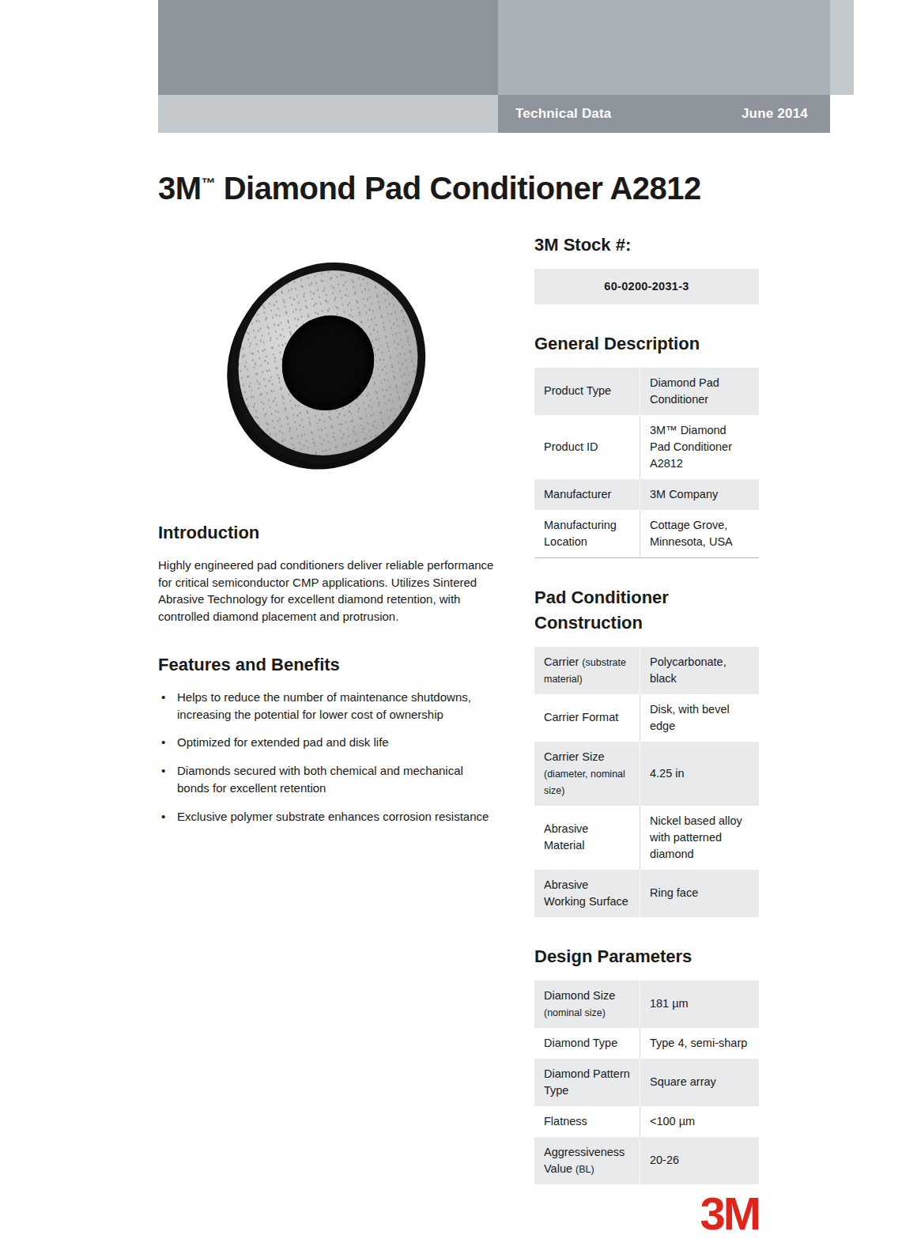Technical Data June 2014
3M™ Diamond Pad Conditioner A2812
Introduction
Highly engineered pad conditioners deliver reliable performance for critical semiconductor CMP applications. Utilizes Sintered Abrasive Technology for excellent diamond retention, with controlled diamond placement and protrusion.
Features and Benefits
Helps to reduce the number of maintenance shutdowns, increasing the potential for lower cost of ownership
Optimized for extended pad and disk life
Diamonds secured with both chemical and mechanical bonds for excellent retention
Exclusive polymer substrate enhances corrosion resistance
3M Stock #:
| 60-0200-2031-3 |
General Description
| Product Type | Diamond Pad Conditioner |
| Product ID | 3M™ Diamond Pad Conditioner A2812 |
| Manufacturer | 3M Company |
| Manufacturing Location | Cottage Grove, Minnesota, USA |
Pad Conditioner Construction
| Carrier (substrate material) | Polycarbonate, black |
| Carrier Format | Disk, with bevel edge |
| Carrier Size (diameter, nominal size) | 4.25 in |
| Abrasive Material | Nickel based alloy with patterned diamond |
| Abrasive Working Surface | Ring face |
Design Parameters
| Diamond Size (nominal size) | 181 µm |
| Diamond Type | Type 4, semi-sharp |
| Diamond Pattern Type | Square array |
| Flatness | <100 µm |
| Aggressiveness Value (BL) | 20-26 |
3M